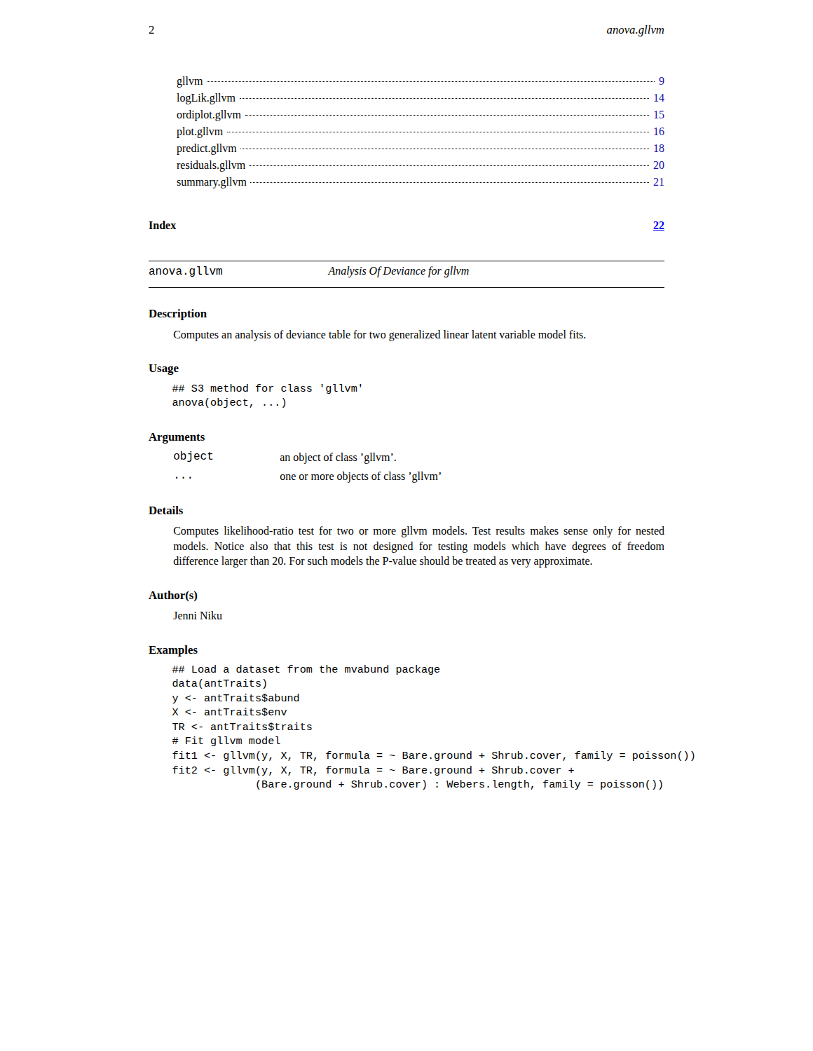2 anova.gllvm
gllvm 9
logLik.gllvm 14
ordiplot.gllvm 15
plot.gllvm 16
predict.gllvm 18
residuals.gllvm 20
summary.gllvm 21
Index 22
anova.gllvm Analysis Of Deviance for gllvm
Description
Computes an analysis of deviance table for two generalized linear latent variable model fits.
Usage
## S3 method for class 'gllvm'
anova(object, ...)
Arguments
object
an object of class ’gllvm’.
...
one or more objects of class ’gllvm’
Details
Computes likelihood-ratio test for two or more gllvm models. Test results makes sense only for nested models. Notice also that this test is not designed for testing models which have degrees of freedom difference larger than 20. For such models the P-value should be treated as very approximate.
Author(s)
Jenni Niku
Examples
## Load a dataset from the mvabund package
data(antTraits)
y <- antTraits$abund
X <- antTraits$env
TR <- antTraits$traits
# Fit gllvm model
fit1 <- gllvm(y, X, TR, formula = ~ Bare.ground + Shrub.cover, family = poisson())
fit2 <- gllvm(y, X, TR, formula = ~ Bare.ground + Shrub.cover +
             (Bare.ground + Shrub.cover) : Webers.length, family = poisson())